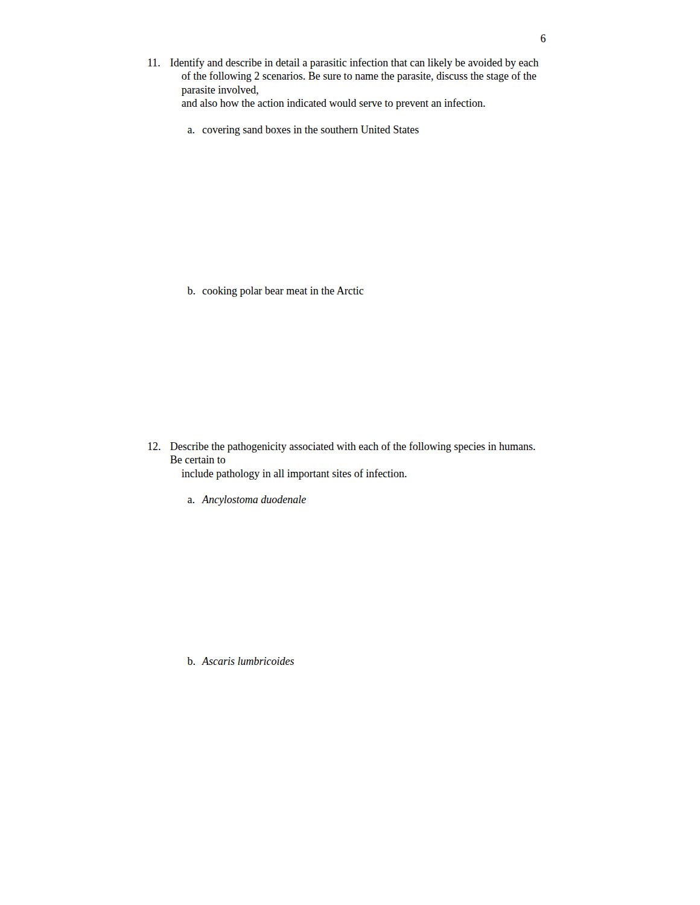6
11. Identify and describe in detail a parasitic infection that can likely be avoided by each of the following 2 scenarios. Be sure to name the parasite, discuss the stage of the parasite involved, and also how the action indicated would serve to prevent an infection.
a. covering sand boxes in the southern United States
b. cooking polar bear meat in the Arctic
12. Describe the pathogenicity associated with each of the following species in humans. Be certain to include pathology in all important sites of infection.
a. Ancylostoma duodenale
b. Ascaris lumbricoides